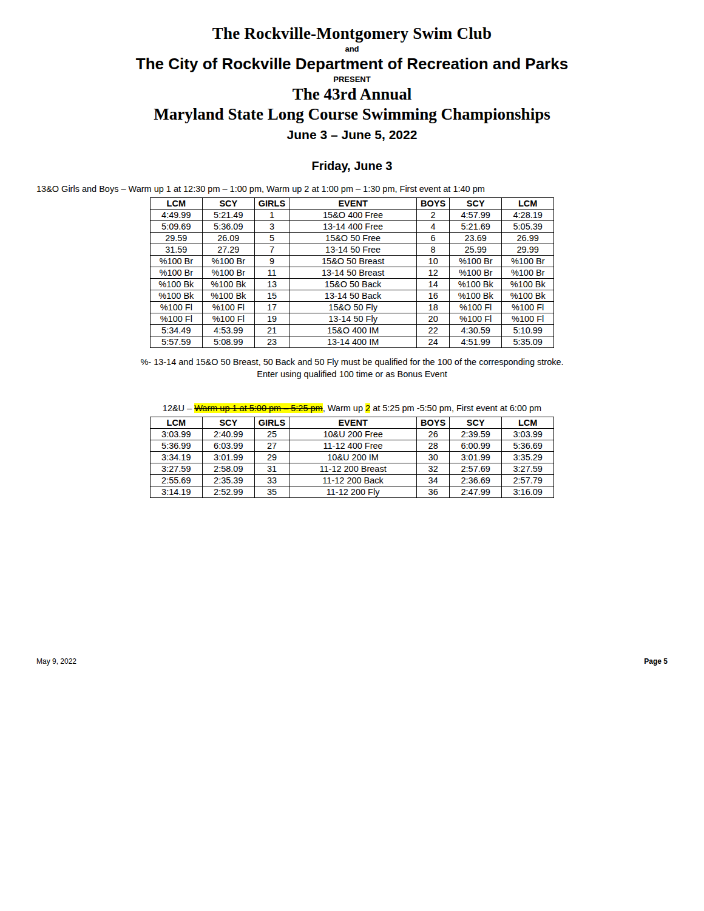The Rockville-Montgomery Swim Club
and
The City of Rockville Department of Recreation and Parks
PRESENT
The 43rd Annual
Maryland State Long Course Swimming Championships
June 3 – June 5, 2022
Friday, June 3
13&O Girls and Boys – Warm up 1 at 12:30 pm – 1:00 pm, Warm up 2 at 1:00 pm – 1:30 pm, First event at 1:40 pm
| LCM | SCY | GIRLS | EVENT | BOYS | SCY | LCM |
| --- | --- | --- | --- | --- | --- | --- |
| 4:49.99 | 5:21.49 | 1 | 15&O 400 Free | 2 | 4:57.99 | 4:28.19 |
| 5:09.69 | 5:36.09 | 3 | 13-14 400 Free | 4 | 5:21.69 | 5:05.39 |
| 29.59 | 26.09 | 5 | 15&O 50 Free | 6 | 23.69 | 26.99 |
| 31.59 | 27.29 | 7 | 13-14 50 Free | 8 | 25.99 | 29.99 |
| %100 Br | %100 Br | 9 | 15&O 50 Breast | 10 | %100 Br | %100 Br |
| %100 Br | %100 Br | 11 | 13-14 50 Breast | 12 | %100 Br | %100 Br |
| %100 Bk | %100 Bk | 13 | 15&O 50 Back | 14 | %100 Bk | %100 Bk |
| %100 Bk | %100 Bk | 15 | 13-14 50 Back | 16 | %100 Bk | %100 Bk |
| %100 Fl | %100 Fl | 17 | 15&O 50 Fly | 18 | %100 Fl | %100 Fl |
| %100 Fl | %100 Fl | 19 | 13-14 50 Fly | 20 | %100 Fl | %100 Fl |
| 5:34.49 | 4:53.99 | 21 | 15&O 400 IM | 22 | 4:30.59 | 5:10.99 |
| 5:57.59 | 5:08.99 | 23 | 13-14 400 IM | 24 | 4:51.99 | 5:35.09 |
%- 13-14 and 15&O 50 Breast, 50 Back and 50 Fly must be qualified for the 100 of the corresponding stroke.
Enter using qualified 100 time or as Bonus Event
12&U – Warm up 1 at 5:00 pm – 5:25 pm, Warm up 2 at 5:25 pm -5:50 pm, First event at 6:00 pm
| LCM | SCY | GIRLS | EVENT | BOYS | SCY | LCM |
| --- | --- | --- | --- | --- | --- | --- |
| 3:03.99 | 2:40.99 | 25 | 10&U 200 Free | 26 | 2:39.59 | 3:03.99 |
| 5:36.99 | 6:03.99 | 27 | 11-12 400 Free | 28 | 6:00.99 | 5:36.69 |
| 3:34.19 | 3:01.99 | 29 | 10&U 200 IM | 30 | 3:01.99 | 3:35.29 |
| 3:27.59 | 2:58.09 | 31 | 11-12 200 Breast | 32 | 2:57.69 | 3:27.59 |
| 2:55.69 | 2:35.39 | 33 | 11-12 200 Back | 34 | 2:36.69 | 2:57.79 |
| 3:14.19 | 2:52.99 | 35 | 11-12 200 Fly | 36 | 2:47.99 | 3:16.09 |
May 9, 2022 Page 5